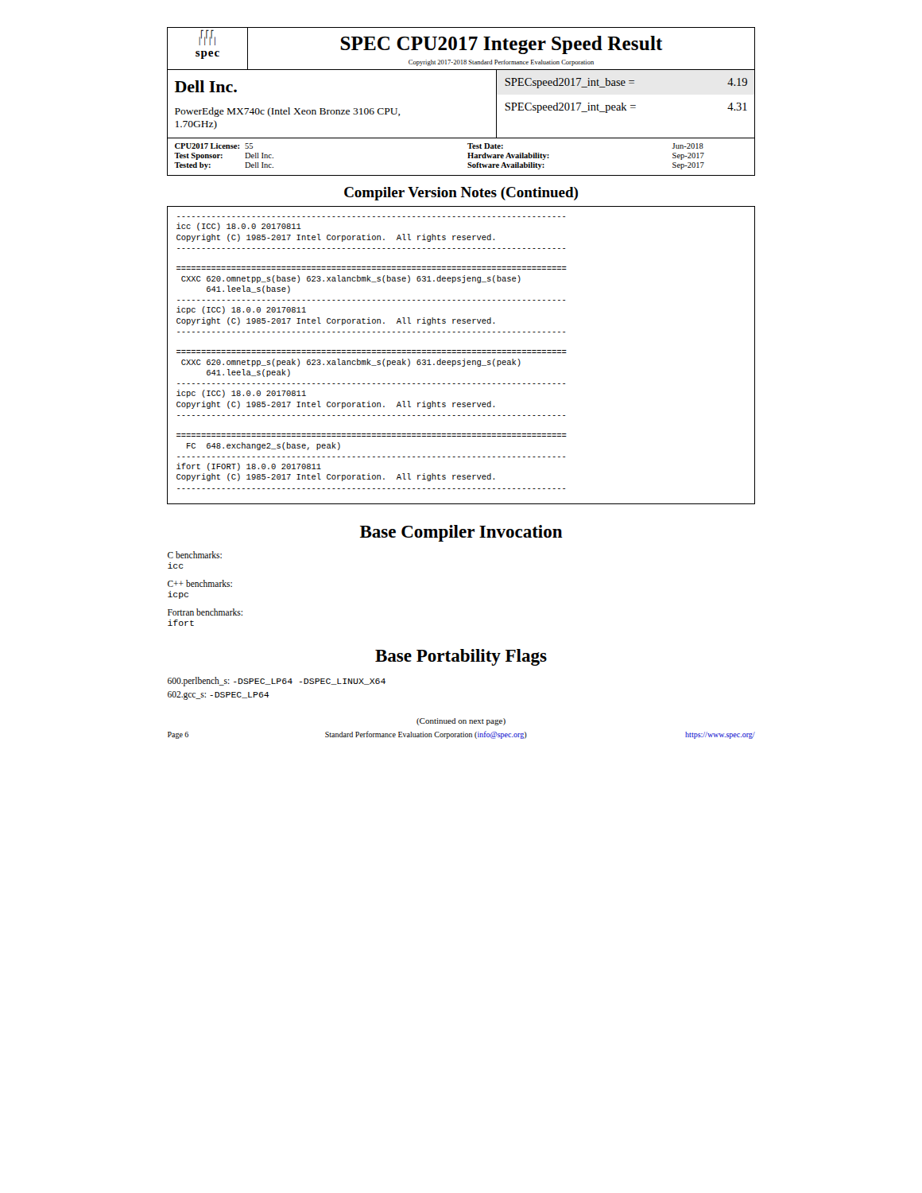⎡⎡⎡
││││
spec
SPEC CPU2017 Integer Speed Result
Copyright 2017-2018 Standard Performance Evaluation Corporation
Dell Inc.
PowerEdge MX740c (Intel Xeon Bronze 3106 CPU,
1.70GHz)
SPECspeed2017_int_base = 4.19
SPECspeed2017_int_peak = 4.31
| CPU2017 License: | 55 |
| Test Sponsor: | Dell Inc. |
| Tested by: | Dell Inc. |
| Test Date: | Jun-2018 |
| Hardware Availability: | Sep-2017 |
| Software Availability: | Sep-2017 |
Compiler Version Notes (Continued)
------------------------------------------------------------------------------
icc (ICC) 18.0.0 20170811
Copyright (C) 1985-2017 Intel Corporation.  All rights reserved.
------------------------------------------------------------------------------

==============================================================================
 CXXC 620.omnetpp_s(base) 623.xalancbmk_s(base) 631.deepsjeng_s(base)
      641.leela_s(base)
------------------------------------------------------------------------------
icpc (ICC) 18.0.0 20170811
Copyright (C) 1985-2017 Intel Corporation.  All rights reserved.
------------------------------------------------------------------------------

==============================================================================
 CXXC 620.omnetpp_s(peak) 623.xalancbmk_s(peak) 631.deepsjeng_s(peak)
      641.leela_s(peak)
------------------------------------------------------------------------------
icpc (ICC) 18.0.0 20170811
Copyright (C) 1985-2017 Intel Corporation.  All rights reserved.
------------------------------------------------------------------------------

==============================================================================
  FC  648.exchange2_s(base, peak)
------------------------------------------------------------------------------
ifort (IFORT) 18.0.0 20170811
Copyright (C) 1985-2017 Intel Corporation.  All rights reserved.
------------------------------------------------------------------------------
Base Compiler Invocation
C benchmarks:
icc
C++ benchmarks:
icpc
Fortran benchmarks:
ifort
Base Portability Flags
600.perlbench_s: -DSPEC_LP64 -DSPEC_LINUX_X64
602.gcc_s: -DSPEC_LP64
(Continued on next page)
Page 6
Standard Performance Evaluation Corporation (info@spec.org)
https://www.spec.org/